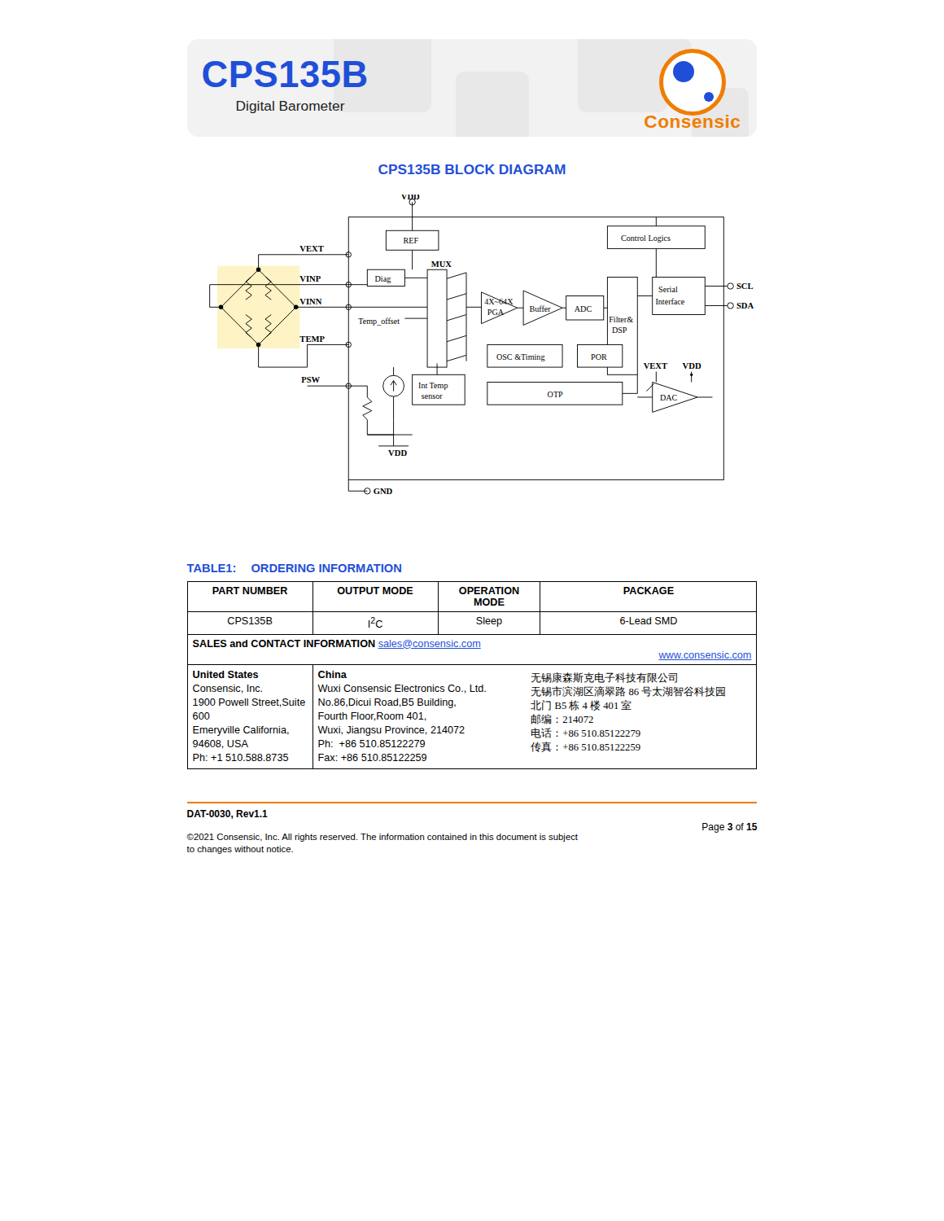CPS135B
Digital Barometer
Consensic
CPS135B BLOCK DIAGRAM
VDD REF Control Logics VEXT VINP VINN TEMP PSW GND Diag Temp_offset MUX Int Temp sensor VDD 4X~64X PGA Buffer ADC Filter& DSP Serial Interface SCL SDA OSC &Timing POR OTP DAC VEXT VDD
TABLE1: ORDERING INFORMATION
| PART NUMBER | OUTPUT MODE | OPERATION MODE | PACKAGE |
| --- | --- | --- | --- |
| CPS135B | I 2 C | Sleep | 6-Lead SMD |
| SALES and CONTACT INFORMATION sales@consensic.com www.consensic.com |
| United States Consensic, Inc. 1900 Powell Street,Suite 600 Emeryville California, 94608, USA Ph: +1 510.588.8735 | / China Wuxi Consensic Electronics Co., Ltd. No.86,Dicui Road,B5 Building, Fourth Floor,Room 401, Wuxi, Jiangsu Province, 214072 Ph: +86 510.85122279 Fax: +86 510.85122259 / 无锡康森斯克电子科技有限公司 无锡市滨湖区滴翠路 86 号太湖智谷科技园 北门 B5 栋 4 楼 401 室 邮编：214072 电话：+86 510.85122279 传真：+86 510.85122259 / |
DAT-0030, Rev1.1
Page 3 of 15
©2021 Consensic, Inc. All rights reserved. The information contained in this document is subject to changes without notice.